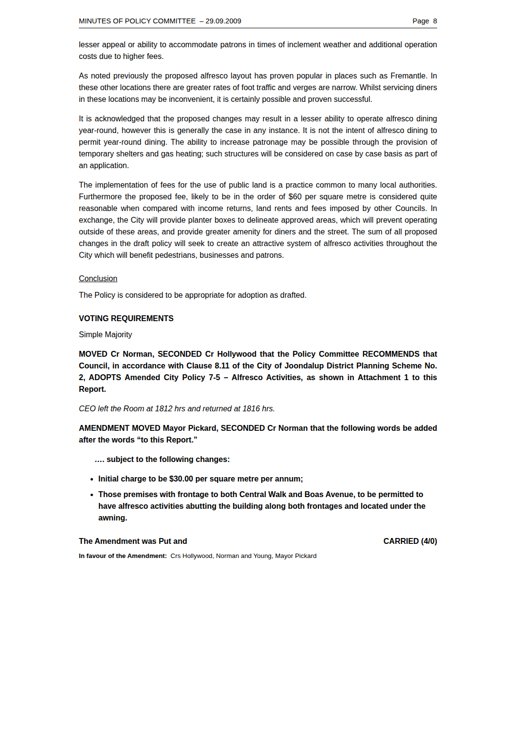Minutes of Policy Committee – 29.09.2009 Page 8
lesser appeal or ability to accommodate patrons in times of inclement weather and additional operation costs due to higher fees.
As noted previously the proposed alfresco layout has proven popular in places such as Fremantle. In these other locations there are greater rates of foot traffic and verges are narrow. Whilst servicing diners in these locations may be inconvenient, it is certainly possible and proven successful.
It is acknowledged that the proposed changes may result in a lesser ability to operate alfresco dining year-round, however this is generally the case in any instance. It is not the intent of alfresco dining to permit year-round dining. The ability to increase patronage may be possible through the provision of temporary shelters and gas heating; such structures will be considered on case by case basis as part of an application.
The implementation of fees for the use of public land is a practice common to many local authorities. Furthermore the proposed fee, likely to be in the order of $60 per square metre is considered quite reasonable when compared with income returns, land rents and fees imposed by other Councils. In exchange, the City will provide planter boxes to delineate approved areas, which will prevent operating outside of these areas, and provide greater amenity for diners and the street. The sum of all proposed changes in the draft policy will seek to create an attractive system of alfresco activities throughout the City which will benefit pedestrians, businesses and patrons.
Conclusion
The Policy is considered to be appropriate for adoption as drafted.
VOTING REQUIREMENTS
Simple Majority
MOVED Cr Norman, SECONDED Cr Hollywood that the Policy Committee RECOMMENDS that Council, in accordance with Clause 8.11 of the City of Joondalup District Planning Scheme No. 2, ADOPTS Amended City Policy 7-5 – Alfresco Activities, as shown in Attachment 1 to this Report.
CEO left the Room at 1812 hrs and returned at 1816 hrs.
AMENDMENT MOVED Mayor Pickard, SECONDED Cr Norman that the following words be added after the words “to this Report.”
…. subject to the following changes:
Initial charge to be $30.00 per square metre per annum;
Those premises with frontage to both Central Walk and Boas Avenue, to be permitted to have alfresco activities abutting the building along both frontages and located under the awning.
The Amendment was Put and CARRIED (4/0)
In favour of the Amendment: Crs Hollywood, Norman and Young, Mayor Pickard